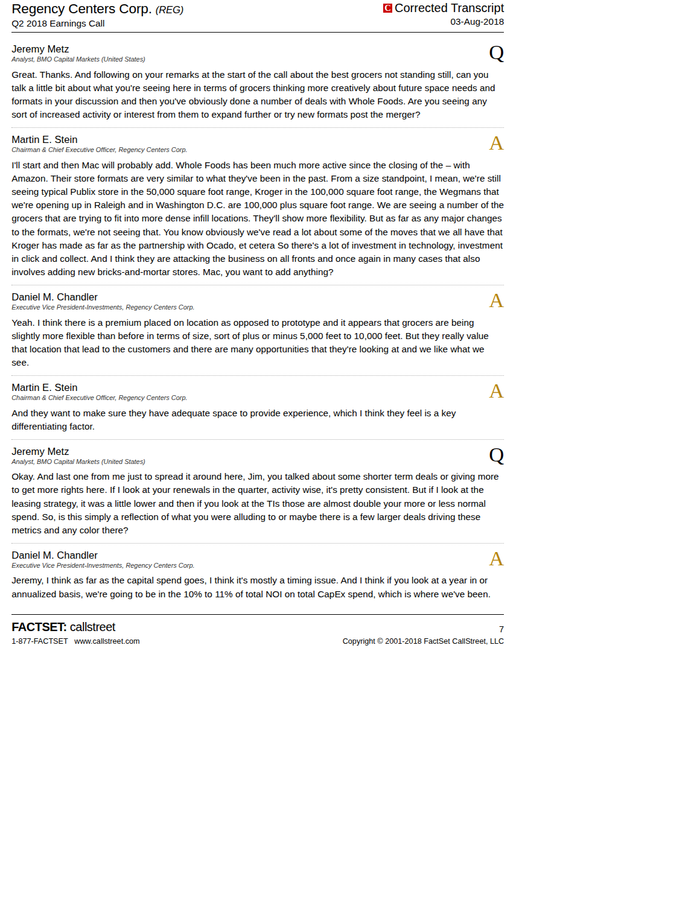Regency Centers Corp. (REG)
Q2 2018 Earnings Call
CCorrected Transcript
03-Aug-2018
Jeremy Metz
Analyst, BMO Capital Markets (United States)
Q
Great. Thanks. And following on your remarks at the start of the call about the best grocers not standing still, can you talk a little bit about what you're seeing here in terms of grocers thinking more creatively about future space needs and formats in your discussion and then you've obviously done a number of deals with Whole Foods. Are you seeing any sort of increased activity or interest from them to expand further or try new formats post the merger?
Martin E. Stein
Chairman & Chief Executive Officer, Regency Centers Corp.
A
I'll start and then Mac will probably add. Whole Foods has been much more active since the closing of the – with Amazon. Their store formats are very similar to what they've been in the past. From a size standpoint, I mean, we're still seeing typical Publix store in the 50,000 square foot range, Kroger in the 100,000 square foot range, the Wegmans that we're opening up in Raleigh and in Washington D.C. are 100,000 plus square foot range. We are seeing a number of the grocers that are trying to fit into more dense infill locations. They'll show more flexibility. But as far as any major changes to the formats, we're not seeing that. You know obviously we've read a lot about some of the moves that we all have that Kroger has made as far as the partnership with Ocado, et cetera So there's a lot of investment in technology, investment in click and collect. And I think they are attacking the business on all fronts and once again in many cases that also involves adding new bricks-and-mortar stores. Mac, you want to add anything?
Daniel M. Chandler
Executive Vice President-Investments, Regency Centers Corp.
A
Yeah. I think there is a premium placed on location as opposed to prototype and it appears that grocers are being slightly more flexible than before in terms of size, sort of plus or minus 5,000 feet to 10,000 feet. But they really value that location that lead to the customers and there are many opportunities that they're looking at and we like what we see.
Martin E. Stein
Chairman & Chief Executive Officer, Regency Centers Corp.
A
And they want to make sure they have adequate space to provide experience, which I think they feel is a key differentiating factor.
Jeremy Metz
Analyst, BMO Capital Markets (United States)
Q
Okay. And last one from me just to spread it around here, Jim, you talked about some shorter term deals or giving more to get more rights here. If I look at your renewals in the quarter, activity wise, it's pretty consistent. But if I look at the leasing strategy, it was a little lower and then if you look at the TIs those are almost double your more or less normal spend. So, is this simply a reflection of what you were alluding to or maybe there is a few larger deals driving these metrics and any color there?
Daniel M. Chandler
Executive Vice President-Investments, Regency Centers Corp.
A
Jeremy, I think as far as the capital spend goes, I think it's mostly a timing issue. And I think if you look at a year in or annualized basis, we're going to be in the 10% to 11% of total NOI on total CapEx spend, which is where we've been.
FACTSET: callstreet
1-877-FACTSET www.callstreet.com
7
Copyright © 2001-2018 FactSet CallStreet, LLC